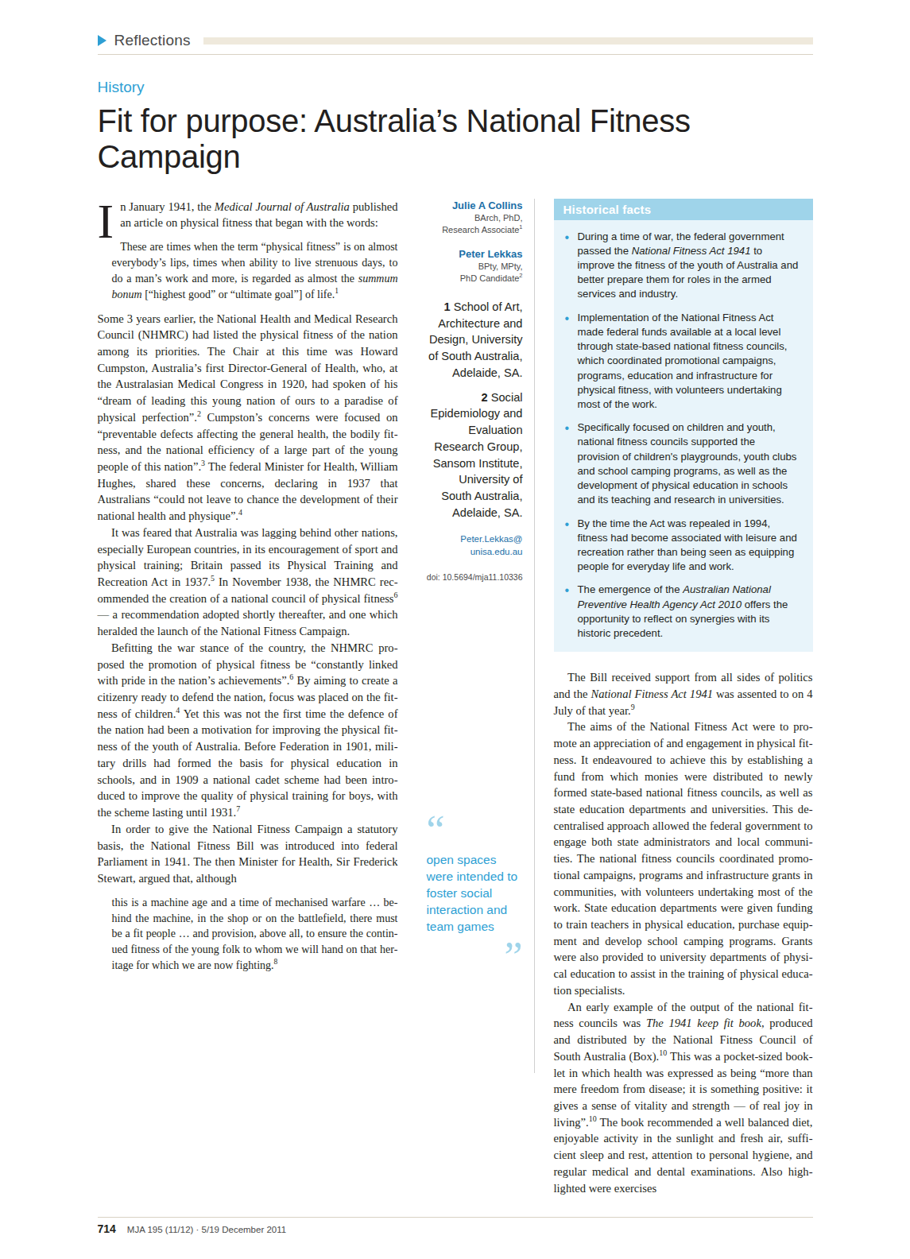Reflections
History
Fit for purpose: Australia’s National Fitness Campaign
In January 1941, the Medical Journal of Australia published an article on physical fitness that began with the words:
These are times when the term “physical fitness” is on almost everybody’s lips, times when ability to live strenuous days, to do a man’s work and more, is regarded as almost the summum bonum [“highest good” or “ultimate goal”] of life.1
Some 3 years earlier, the National Health and Medical Research Council (NHMRC) had listed the physical fitness of the nation among its priorities. The Chair at this time was Howard Cumpston, Australia’s first Director-General of Health, who, at the Australasian Medical Congress in 1920, had spoken of his “dream of leading this young nation of ours to a paradise of physical perfection”.2 Cumpston’s concerns were focused on “preventable defects affecting the general health, the bodily fitness, and the national efficiency of a large part of the young people of this nation”.3 The federal Minister for Health, William Hughes, shared these concerns, declaring in 1937 that Australians “could not leave to chance the development of their national health and physique”.4
It was feared that Australia was lagging behind other nations, especially European countries, in its encouragement of sport and physical training; Britain passed its Physical Training and Recreation Act in 1937.5 In November 1938, the NHMRC recommended the creation of a national council of physical fitness6 — a recommendation adopted shortly thereafter, and one which heralded the launch of the National Fitness Campaign.
Befitting the war stance of the country, the NHMRC proposed the promotion of physical fitness be “constantly linked with pride in the nation’s achievements”.6 By aiming to create a citizenry ready to defend the nation, focus was placed on the fitness of children.4 Yet this was not the first time the defence of the nation had been a motivation for improving the physical fitness of the youth of Australia. Before Federation in 1901, military drills had formed the basis for physical education in schools, and in 1909 a national cadet scheme had been introduced to improve the quality of physical training for boys, with the scheme lasting until 1931.7
In order to give the National Fitness Campaign a statutory basis, the National Fitness Bill was introduced into federal Parliament in 1941. The then Minister for Health, Sir Frederick Stewart, argued that, although
this is a machine age and a time of mechanised warfare … behind the machine, in the shop or on the battlefield, there must be a fit people … and provision, above all, to ensure the continued fitness of the young folk to whom we will hand on that heritage for which we are now fighting.8
Julie A Collins
BArch, PhD,
Research Associate1
Peter Lekkas
BPty, MPty,
PhD Candidate2
1 School of Art, Architecture and Design, University of South Australia, Adelaide, SA.
2 Social Epidemiology and Evaluation Research Group, Sansom Institute, University of South Australia, Adelaide, SA.
Peter.Lekkas@
unisa.edu.au
doi: 10.5694/mja11.10336
“ open spaces were intended to foster social interaction and team games ”
Historical facts
During a time of war, the federal government passed the National Fitness Act 1941 to improve the fitness of the youth of Australia and better prepare them for roles in the armed services and industry.
Implementation of the National Fitness Act made federal funds available at a local level through state-based national fitness councils, which coordinated promotional campaigns, programs, education and infrastructure for physical fitness, with volunteers undertaking most of the work.
Specifically focused on children and youth, national fitness councils supported the provision of children's playgrounds, youth clubs and school camping programs, as well as the development of physical education in schools and its teaching and research in universities.
By the time the Act was repealed in 1994, fitness had become associated with leisure and recreation rather than being seen as equipping people for everyday life and work.
The emergence of the Australian National Preventive Health Agency Act 2010 offers the opportunity to reflect on synergies with its historic precedent.
The Bill received support from all sides of politics and the National Fitness Act 1941 was assented to on 4 July of that year.9
The aims of the National Fitness Act were to promote an appreciation of and engagement in physical fitness. It endeavoured to achieve this by establishing a fund from which monies were distributed to newly formed state-based national fitness councils, as well as state education departments and universities. This decentralised approach allowed the federal government to engage both state administrators and local communities. The national fitness councils coordinated promotional campaigns, programs and infrastructure grants in communities, with volunteers undertaking most of the work. State education departments were given funding to train teachers in physical education, purchase equipment and develop school camping programs. Grants were also provided to university departments of physical education to assist in the training of physical education specialists.
An early example of the output of the national fitness councils was The 1941 keep fit book, produced and distributed by the National Fitness Council of South Australia (Box).10 This was a pocket-sized booklet in which health was expressed as being “more than mere freedom from disease; it is something positive: it gives a sense of vitality and strength — of real joy in living”.10 The book recommended a well balanced diet, enjoyable activity in the sunlight and fresh air, sufficient sleep and rest, attention to personal hygiene, and regular medical and dental examinations. Also highlighted were exercises
714 MJA 195 (11/12) · 5/19 December 2011